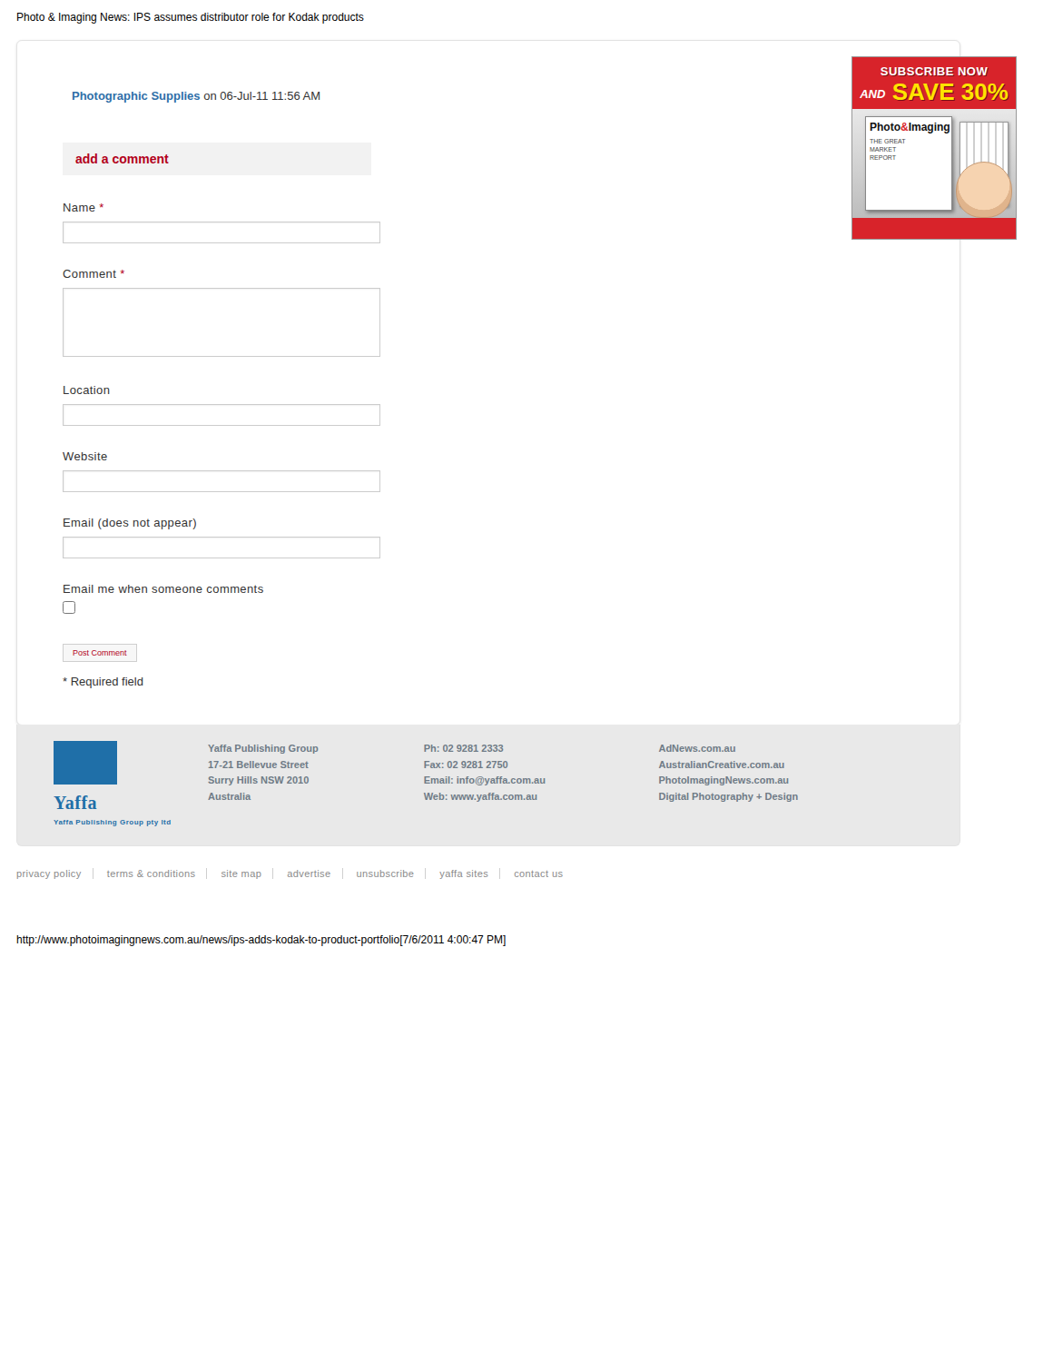Photo & Imaging News: IPS assumes distributor role for Kodak products
SUBSCRIBE NOW
AND SAVE 30%
Photo&Imaging
THE GREAT
MARKET
REPORT
Photographic Supplies on 06-Jul-11 11:56 AM
add a comment
Name *
Comment *
Location
Website
Email (does not appear)
Email me when someone comments
Post Comment
* Required field
| Yaffa Yaffa Publishing Group pty ltd | Yaffa Publishing Group 17-21 Bellevue Street Surry Hills NSW 2010 Australia | Ph: 02 9281 2333 Fax: 02 9281 2750 Email: info@yaffa.com.au Web: www.yaffa.com.au | AdNews.com.au AustralianCreative.com.au PhotoImagingNews.com.au Digital Photography + Design |
privacy policy terms & conditions site map advertise unsubscribe yaffa sites contact us
http://www.photoimagingnews.com.au/news/ips-adds-kodak-to-product-portfolio[7/6/2011 4:00:47 PM]